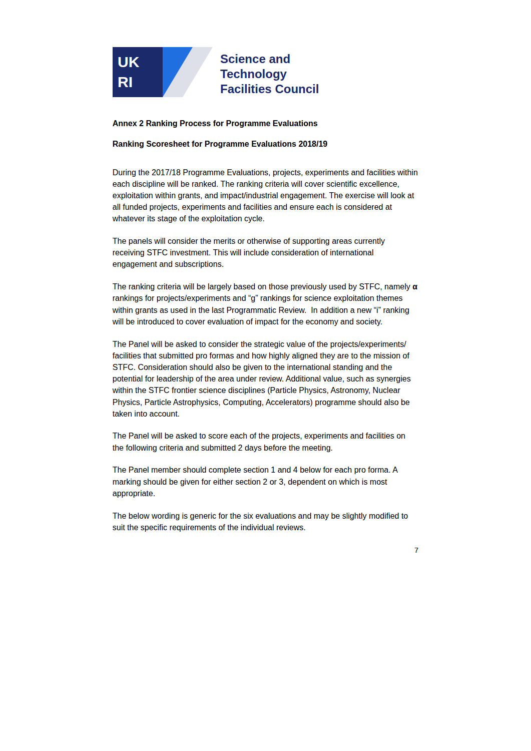UK RI Science and Technology Facilities Council
Annex 2 Ranking Process for Programme Evaluations
Ranking Scoresheet for Programme Evaluations 2018/19
During the 2017/18 Programme Evaluations, projects, experiments and facilities within each discipline will be ranked. The ranking criteria will cover scientific excellence, exploitation within grants, and impact/industrial engagement. The exercise will look at all funded projects, experiments and facilities and ensure each is considered at whatever its stage of the exploitation cycle.
The panels will consider the merits or otherwise of supporting areas currently receiving STFC investment. This will include consideration of international engagement and subscriptions.
The ranking criteria will be largely based on those previously used by STFC, namely α rankings for projects/experiments and “g” rankings for science exploitation themes within grants as used in the last Programmatic Review. In addition a new “i” ranking will be introduced to cover evaluation of impact for the economy and society.
The Panel will be asked to consider the strategic value of the projects/experiments/ facilities that submitted pro formas and how highly aligned they are to the mission of STFC. Consideration should also be given to the international standing and the potential for leadership of the area under review. Additional value, such as synergies within the STFC frontier science disciplines (Particle Physics, Astronomy, Nuclear Physics, Particle Astrophysics, Computing, Accelerators) programme should also be taken into account.
The Panel will be asked to score each of the projects, experiments and facilities on the following criteria and submitted 2 days before the meeting.
The Panel member should complete section 1 and 4 below for each pro forma. A marking should be given for either section 2 or 3, dependent on which is most appropriate.
The below wording is generic for the six evaluations and may be slightly modified to suit the specific requirements of the individual reviews.
7